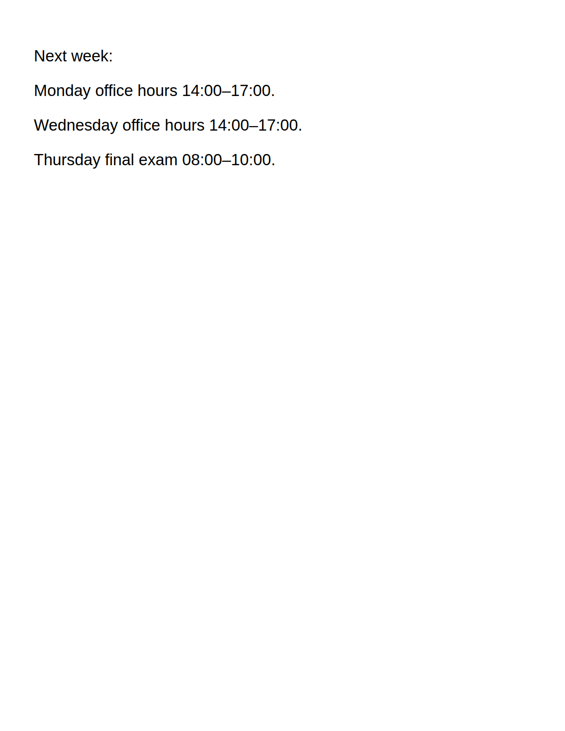Next week:
Monday office hours 14:00–17:00.
Wednesday office hours 14:00–17:00.
Thursday final exam 08:00–10:00.